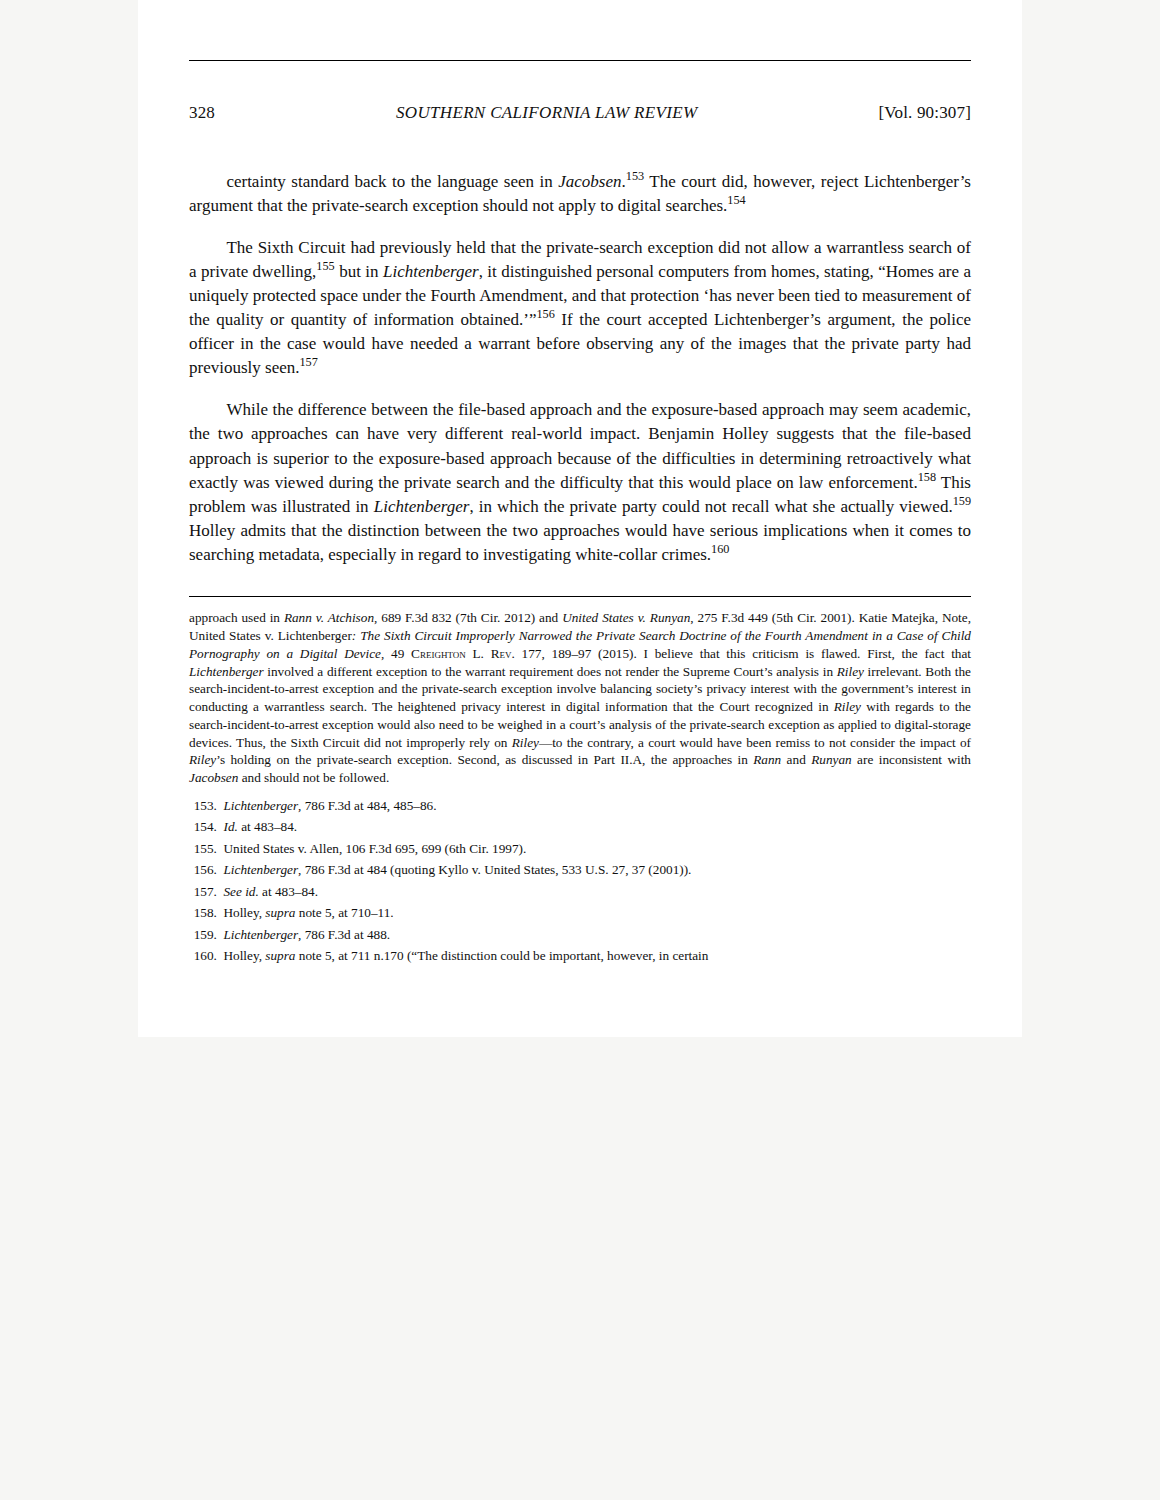328 SOUTHERN CALIFORNIA LAW REVIEW [Vol. 90:307]
certainty standard back to the language seen in Jacobsen.153 The court did, however, reject Lichtenberger’s argument that the private-search exception should not apply to digital searches.154
The Sixth Circuit had previously held that the private-search exception did not allow a warrantless search of a private dwelling,155 but in Lichtenberger, it distinguished personal computers from homes, stating, “Homes are a uniquely protected space under the Fourth Amendment, and that protection ‘has never been tied to measurement of the quality or quantity of information obtained.’”156 If the court accepted Lichtenberger’s argument, the police officer in the case would have needed a warrant before observing any of the images that the private party had previously seen.157
While the difference between the file-based approach and the exposure-based approach may seem academic, the two approaches can have very different real-world impact. Benjamin Holley suggests that the file-based approach is superior to the exposure-based approach because of the difficulties in determining retroactively what exactly was viewed during the private search and the difficulty that this would place on law enforcement.158 This problem was illustrated in Lichtenberger, in which the private party could not recall what she actually viewed.159 Holley admits that the distinction between the two approaches would have serious implications when it comes to searching metadata, especially in regard to investigating white-collar crimes.160
approach used in Rann v. Atchison, 689 F.3d 832 (7th Cir. 2012) and United States v. Runyan, 275 F.3d 449 (5th Cir. 2001). Katie Matejka, Note, United States v. Lichtenberger: The Sixth Circuit Improperly Narrowed the Private Search Doctrine of the Fourth Amendment in a Case of Child Pornography on a Digital Device, 49 Creighton L. Rev. 177, 189–97 (2015). I believe that this criticism is flawed. First, the fact that Lichtenberger involved a different exception to the warrant requirement does not render the Supreme Court’s analysis in Riley irrelevant. Both the search-incident-to-arrest exception and the private-search exception involve balancing society’s privacy interest with the government’s interest in conducting a warrantless search. The heightened privacy interest in digital information that the Court recognized in Riley with regards to the search-incident-to-arrest exception would also need to be weighed in a court’s analysis of the private-search exception as applied to digital-storage devices. Thus, the Sixth Circuit did not improperly rely on Riley—to the contrary, a court would have been remiss to not consider the impact of Riley’s holding on the private-search exception. Second, as discussed in Part II.A, the approaches in Rann and Runyan are inconsistent with Jacobsen and should not be followed.
153. Lichtenberger, 786 F.3d at 484, 485–86.
154. Id. at 483–84.
155. United States v. Allen, 106 F.3d 695, 699 (6th Cir. 1997).
156. Lichtenberger, 786 F.3d at 484 (quoting Kyllo v. United States, 533 U.S. 27, 37 (2001)).
157. See id. at 483–84.
158. Holley, supra note 5, at 710–11.
159. Lichtenberger, 786 F.3d at 488.
160. Holley, supra note 5, at 711 n.170 (“The distinction could be important, however, in certain